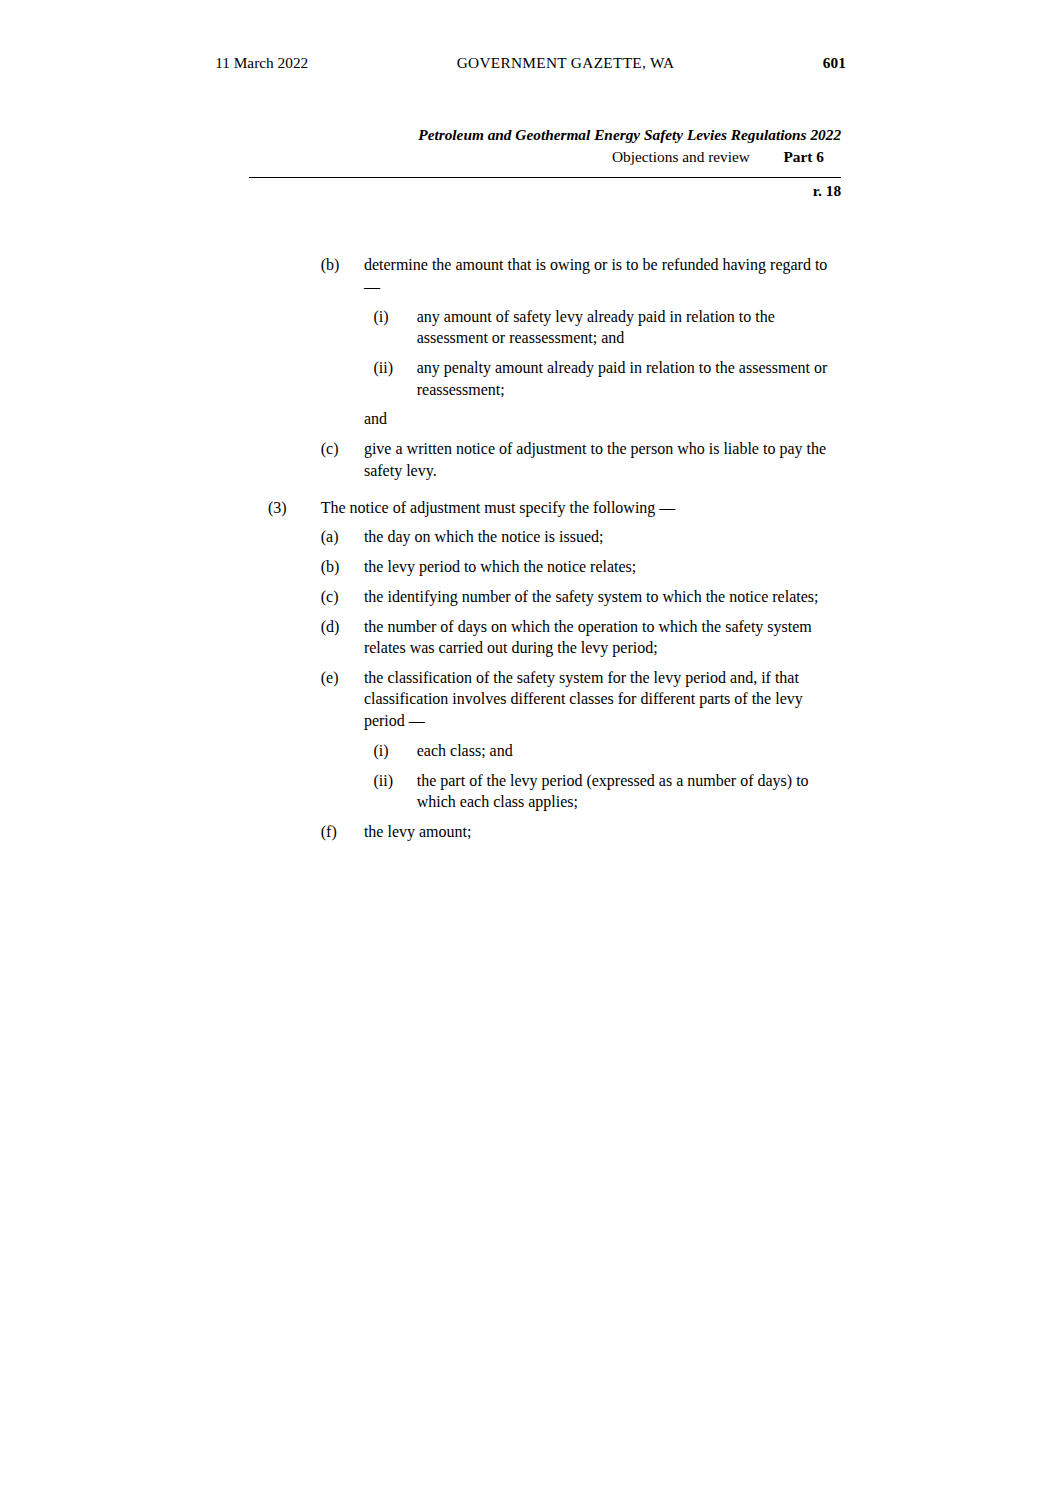11 March 2022
GOVERNMENT GAZETTE, WA
601
Petroleum and Geothermal Energy Safety Levies Regulations 2022
Objections and review
Part 6
r. 18
(b)
determine the amount that is owing or is to be refunded having regard to —
(i)
any amount of safety levy already paid in relation to the assessment or reassessment; and
(ii)
any penalty amount already paid in relation to the assessment or reassessment;
and
(c)
give a written notice of adjustment to the person who is liable to pay the safety levy.
(3)
The notice of adjustment must specify the following —
(a)
the day on which the notice is issued;
(b)
the levy period to which the notice relates;
(c)
the identifying number of the safety system to which the notice relates;
(d)
the number of days on which the operation to which the safety system relates was carried out during the levy period;
(e)
the classification of the safety system for the levy period and, if that classification involves different classes for different parts of the levy period —
(i)
each class; and
(ii)
the part of the levy period (expressed as a number of days) to which each class applies;
(f)
the levy amount;